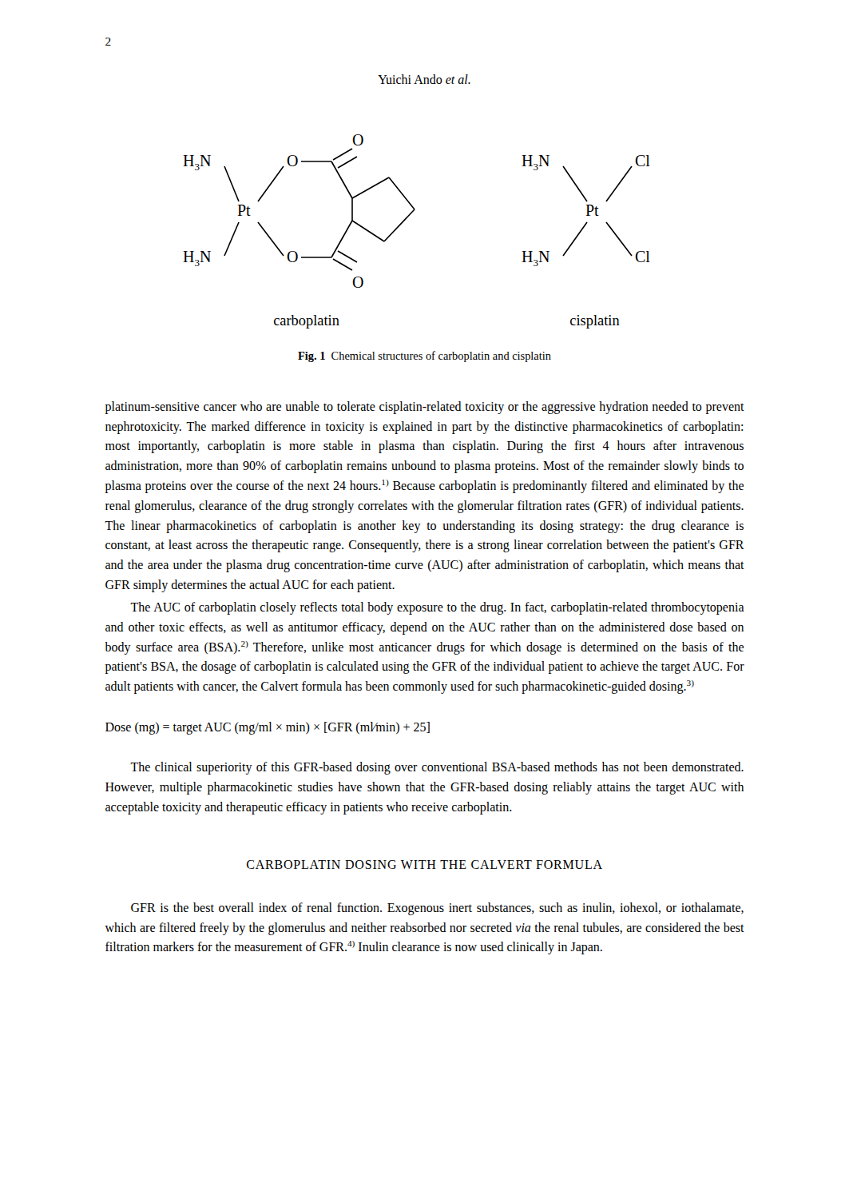2
Yuichi Ando et al.
H3N H3N Pt O O O O
carboplatin
H3N H3N Pt Cl Cl
cisplatin
Fig. 1 Chemical structures of carboplatin and cisplatin
platinum-sensitive cancer who are unable to tolerate cisplatin-related toxicity or the aggressive hydration needed to prevent nephrotoxicity. The marked difference in toxicity is explained in part by the distinctive pharmacokinetics of carboplatin: most importantly, carboplatin is more stable in plasma than cisplatin. During the first 4 hours after intravenous administration, more than 90% of carboplatin remains unbound to plasma proteins. Most of the remainder slowly binds to plasma proteins over the course of the next 24 hours.1) Because carboplatin is predominantly filtered and eliminated by the renal glomerulus, clearance of the drug strongly correlates with the glomerular filtration rates (GFR) of individual patients. The linear pharmacokinetics of carboplatin is another key to understanding its dosing strategy: the drug clearance is constant, at least across the therapeutic range. Consequently, there is a strong linear correlation between the patient's GFR and the area under the plasma drug concentration-time curve (AUC) after administration of carboplatin, which means that GFR simply determines the actual AUC for each patient.
The AUC of carboplatin closely reflects total body exposure to the drug. In fact, carboplatin-related thrombocytopenia and other toxic effects, as well as antitumor efficacy, depend on the AUC rather than on the administered dose based on body surface area (BSA).2) Therefore, unlike most anticancer drugs for which dosage is determined on the basis of the patient's BSA, the dosage of carboplatin is calculated using the GFR of the individual patient to achieve the target AUC. For adult patients with cancer, the Calvert formula has been commonly used for such pharmacokinetic-guided dosing.3)
Dose (mg) = target AUC (mg/ml × min) × [GFR (ml⁄min) + 25]
The clinical superiority of this GFR-based dosing over conventional BSA-based methods has not been demonstrated. However, multiple pharmacokinetic studies have shown that the GFR-based dosing reliably attains the target AUC with acceptable toxicity and therapeutic efficacy in patients who receive carboplatin.
CARBOPLATIN DOSING WITH THE CALVERT FORMULA
GFR is the best overall index of renal function. Exogenous inert substances, such as inulin, iohexol, or iothalamate, which are filtered freely by the glomerulus and neither reabsorbed nor secreted via the renal tubules, are considered the best filtration markers for the measurement of GFR.4) Inulin clearance is now used clinically in Japan.